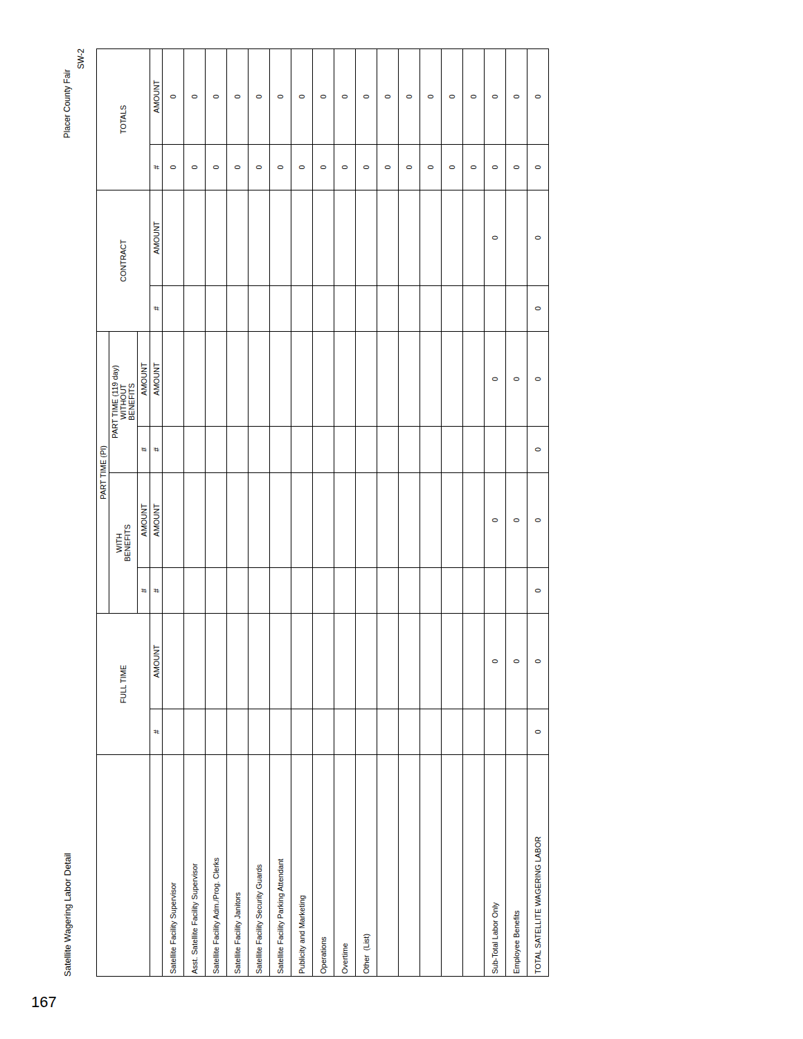Satellite Wagering Labor Detail
Placer County Fair
SW-2
| | FULL TIME | PART TIME (PI) | CONTRACT | TOTALS |
| --- | --- | --- | --- | --- |
| WITH BENEFITS | PART TIME (119 day) WITHOUT BENEFITS |
| # | AMOUNT | # | AMOUNT |
| | # | AMOUNT | # | AMOUNT | # | AMOUNT | # | AMOUNT | # | AMOUNT |
| Satellite Facility Supervisor | | | | | | | | | 0 | 0 |
| Asst. Satellite Facility Supervisor | | | | | | | | | 0 | 0 |
| Satellite Facility Adm./Prog. Clerks | | | | | | | | | 0 | 0 |
| Satellite Facility Janitors | | | | | | | | | 0 | 0 |
| Satellite Facility Security Guards | | | | | | | | | 0 | 0 |
| Satellite Facility Parking Attendant | | | | | | | | | 0 | 0 |
| Publicity and Marketing | | | | | | | | | 0 | 0 |
| Operations | | | | | | | | | 0 | 0 |
| Overtime | | | | | | | | | 0 | 0 |
| Other (List) | | | | | | | | | 0 | 0 |
| | | | | | | | | | 0 | 0 |
| | | | | | | | | | 0 | 0 |
| | | | | | | | | | 0 | 0 |
| | | | | | | | | | 0 | 0 |
| | | | | | | | | | 0 | 0 |
| Sub-Total Labor Only | | 0 | | 0 | | 0 | | 0 | 0 | 0 |
| Employee Benefits | | 0 | | 0 | | 0 | | | 0 | 0 |
| TOTAL SATELLITE WAGERING LABOR | 0 | 0 | 0 | 0 | 0 | 0 | 0 | 0 | 0 | 0 |
167